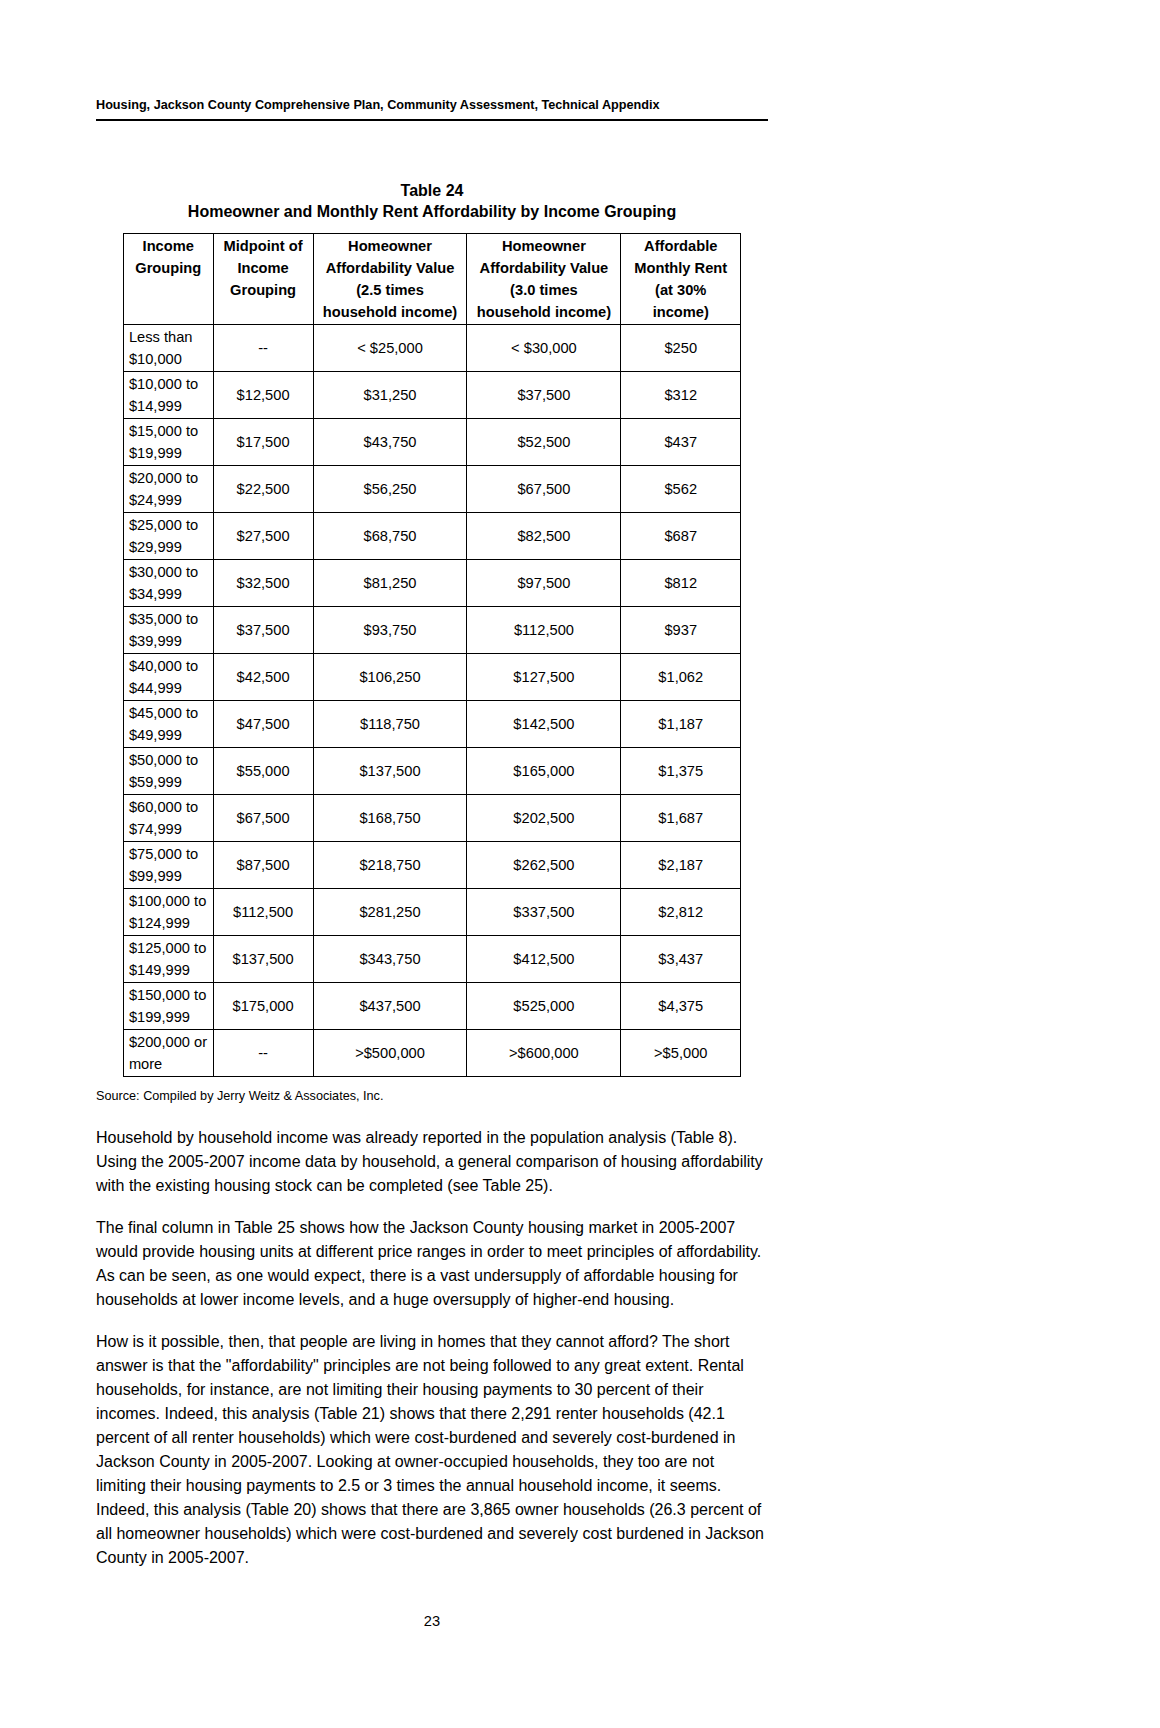Housing, Jackson County Comprehensive Plan, Community Assessment, Technical Appendix
Table 24
Homeowner and Monthly Rent Affordability by Income Grouping
| Income Grouping | Midpoint of Income Grouping | Homeowner Affordability Value (2.5 times household income) | Homeowner Affordability Value (3.0 times household income) | Affordable Monthly Rent (at 30% income) |
| --- | --- | --- | --- | --- |
| Less than $10,000 | -- | < $25,000 | < $30,000 | $250 |
| $10,000 to $14,999 | $12,500 | $31,250 | $37,500 | $312 |
| $15,000 to $19,999 | $17,500 | $43,750 | $52,500 | $437 |
| $20,000 to $24,999 | $22,500 | $56,250 | $67,500 | $562 |
| $25,000 to $29,999 | $27,500 | $68,750 | $82,500 | $687 |
| $30,000 to $34,999 | $32,500 | $81,250 | $97,500 | $812 |
| $35,000 to $39,999 | $37,500 | $93,750 | $112,500 | $937 |
| $40,000 to $44,999 | $42,500 | $106,250 | $127,500 | $1,062 |
| $45,000 to $49,999 | $47,500 | $118,750 | $142,500 | $1,187 |
| $50,000 to $59,999 | $55,000 | $137,500 | $165,000 | $1,375 |
| $60,000 to $74,999 | $67,500 | $168,750 | $202,500 | $1,687 |
| $75,000 to $99,999 | $87,500 | $218,750 | $262,500 | $2,187 |
| $100,000 to $124,999 | $112,500 | $281,250 | $337,500 | $2,812 |
| $125,000 to $149,999 | $137,500 | $343,750 | $412,500 | $3,437 |
| $150,000 to $199,999 | $175,000 | $437,500 | $525,000 | $4,375 |
| $200,000 or more | -- | >$500,000 | >$600,000 | >$5,000 |
Source: Compiled by Jerry Weitz & Associates, Inc.
Household by household income was already reported in the population analysis (Table 8). Using the 2005-2007 income data by household, a general comparison of housing affordability with the existing housing stock can be completed (see Table 25).
The final column in Table 25 shows how the Jackson County housing market in 2005-2007 would provide housing units at different price ranges in order to meet principles of affordability. As can be seen, as one would expect, there is a vast undersupply of affordable housing for households at lower income levels, and a huge oversupply of higher-end housing.
How is it possible, then, that people are living in homes that they cannot afford? The short answer is that the "affordability" principles are not being followed to any great extent. Rental households, for instance, are not limiting their housing payments to 30 percent of their incomes. Indeed, this analysis (Table 21) shows that there 2,291 renter households (42.1 percent of all renter households) which were cost-burdened and severely cost-burdened in Jackson County in 2005-2007. Looking at owner-occupied households, they too are not limiting their housing payments to 2.5 or 3 times the annual household income, it seems. Indeed, this analysis (Table 20) shows that there are 3,865 owner households (26.3 percent of all homeowner households) which were cost-burdened and severely cost burdened in Jackson County in 2005-2007.
23